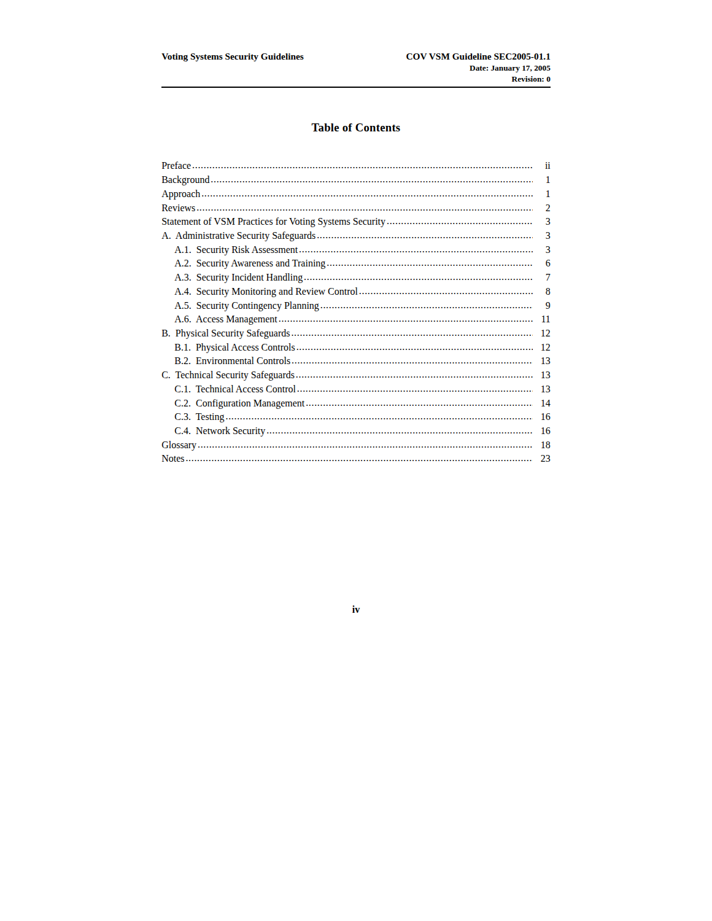Voting Systems Security Guidelines
COV VSM Guideline SEC2005-01.1
Date: January 17, 2005
Revision: 0
Table of Contents
Preface .................................................................................................................................. ii
Background .............................................................................................................................. 1
Approach .................................................................................................................................. 1
Reviews .................................................................................................................................... 2
Statement of VSM Practices for Voting Systems Security ............................................................ 3
A. Administrative Security Safeguards .......................................................................................... 3
A.1. Security Risk Assessment .................................................................................................. 3
A.2. Security Awareness and Training ....................................................................................... 6
A.3. Security Incident Handling ................................................................................................ 7
A.4. Security Monitoring and Review Control .......................................................................... 8
A.5. Security Contingency Planning .......................................................................................... 9
A.6. Access Management ..................................................................................................... 11
B. Physical Security Safeguards .................................................................................................. 12
B.1. Physical Access Controls .................................................................................................. 12
B.2. Environmental Controls ..................................................................................................... 13
C. Technical Security Safeguards ................................................................................................ 13
C.1. Technical Access Control ................................................................................................. 13
C.2. Configuration Management .............................................................................................. 14
C.3. Testing ..................................................................................................................... 16
C.4. Network Security ......................................................................................................... 16
Glossary ................................................................................................................................... 18
Notes ....................................................................................................................................... 23
iv